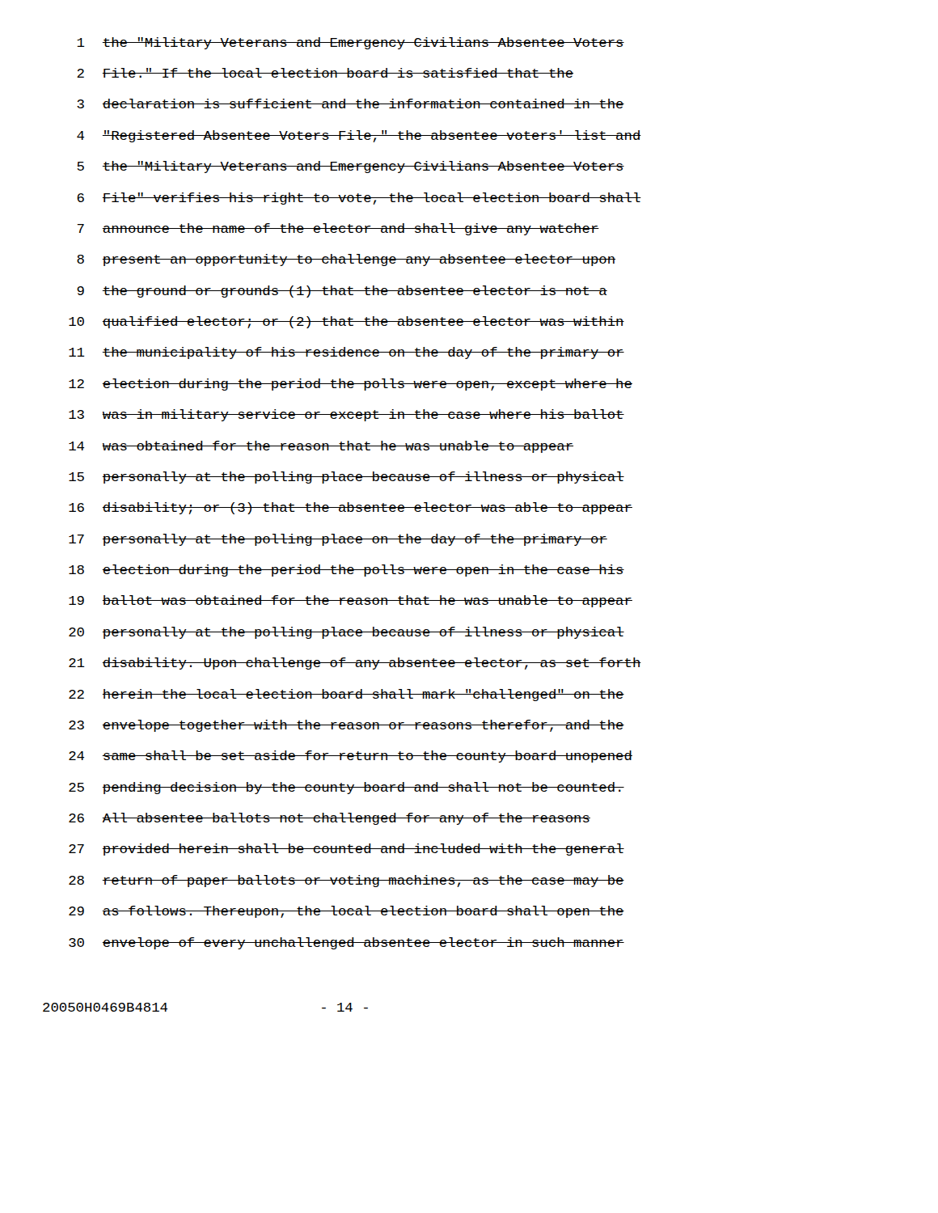| 1 | the "Military Veterans and Emergency Civilians Absentee Voters |
| 2 | File." If the local election board is satisfied that the |
| 3 | declaration is sufficient and the information contained in the |
| 4 | "Registered Absentee Voters File," the absentee voters' list and |
| 5 | the "Military Veterans and Emergency Civilians Absentee Voters |
| 6 | File" verifies his right to vote, the local election board shall |
| 7 | announce the name of the elector and shall give any watcher |
| 8 | present an opportunity to challenge any absentee elector upon |
| 9 | the ground or grounds (1) that the absentee elector is not a |
| 10 | qualified elector; or (2) that the absentee elector was within |
| 11 | the municipality of his residence on the day of the primary or |
| 12 | election during the period the polls were open, except where he |
| 13 | was in military service or except in the case where his ballot |
| 14 | was obtained for the reason that he was unable to appear |
| 15 | personally at the polling place because of illness or physical |
| 16 | disability; or (3) that the absentee elector was able to appear |
| 17 | personally at the polling place on the day of the primary or |
| 18 | election during the period the polls were open in the case his |
| 19 | ballot was obtained for the reason that he was unable to appear |
| 20 | personally at the polling place because of illness or physical |
| 21 | disability. Upon challenge of any absentee elector, as set forth |
| 22 | herein the local election board shall mark "challenged" on the |
| 23 | envelope together with the reason or reasons therefor, and the |
| 24 | same shall be set aside for return to the county board unopened |
| 25 | pending decision by the county board and shall not be counted. |
| 26 | All absentee ballots not challenged for any of the reasons |
| 27 | provided herein shall be counted and included with the general |
| 28 | return of paper ballots or voting machines, as the case may be |
| 29 | as follows. Thereupon, the local election board shall open the |
| 30 | envelope of every unchallenged absentee elector in such manner |
20050H0469B4814 - 14 -